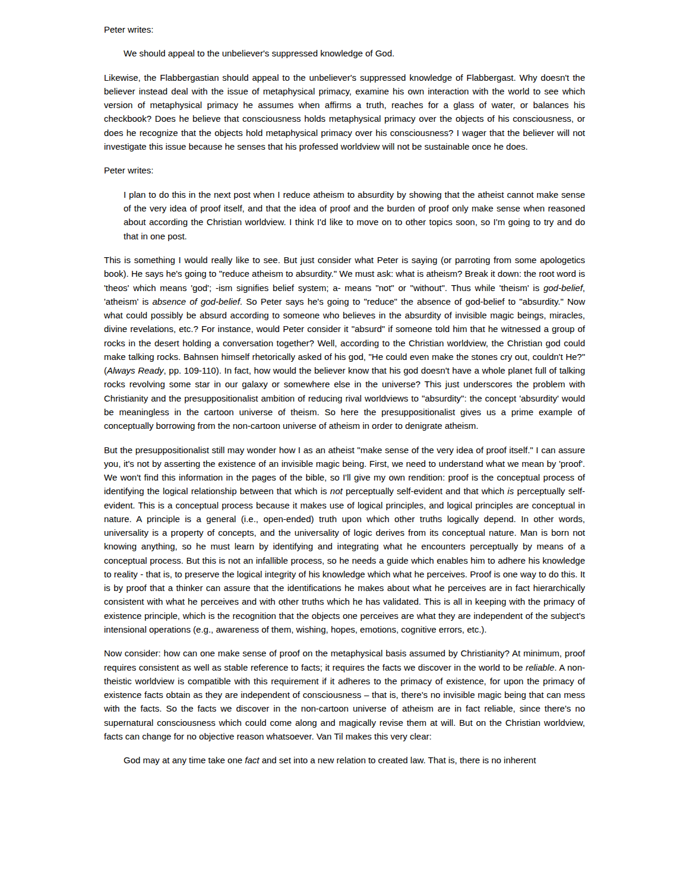Peter writes:
We should appeal to the unbeliever's suppressed knowledge of God.
Likewise, the Flabbergastian should appeal to the unbeliever's suppressed knowledge of Flabbergast. Why doesn't the believer instead deal with the issue of metaphysical primacy, examine his own interaction with the world to see which version of metaphysical primacy he assumes when affirms a truth, reaches for a glass of water, or balances his checkbook? Does he believe that consciousness holds metaphysical primacy over the objects of his consciousness, or does he recognize that the objects hold metaphysical primacy over his consciousness? I wager that the believer will not investigate this issue because he senses that his professed worldview will not be sustainable once he does.
Peter writes:
I plan to do this in the next post when I reduce atheism to absurdity by showing that the atheist cannot make sense of the very idea of proof itself, and that the idea of proof and the burden of proof only make sense when reasoned about according the Christian worldview. I think I'd like to move on to other topics soon, so I'm going to try and do that in one post.
This is something I would really like to see. But just consider what Peter is saying (or parroting from some apologetics book). He says he's going to "reduce atheism to absurdity." We must ask: what is atheism? Break it down: the root word is 'theos' which means 'god'; -ism signifies belief system; a- means "not" or "without". Thus while 'theism' is god-belief, 'atheism' is absence of god-belief. So Peter says he's going to "reduce" the absence of god-belief to "absurdity." Now what could possibly be absurd according to someone who believes in the absurdity of invisible magic beings, miracles, divine revelations, etc.? For instance, would Peter consider it "absurd" if someone told him that he witnessed a group of rocks in the desert holding a conversation together? Well, according to the Christian worldview, the Christian god could make talking rocks. Bahnsen himself rhetorically asked of his god, "He could even make the stones cry out, couldn't He?" (Always Ready, pp. 109-110). In fact, how would the believer know that his god doesn't have a whole planet full of talking rocks revolving some star in our galaxy or somewhere else in the universe? This just underscores the problem with Christianity and the presuppositionalist ambition of reducing rival worldviews to "absurdity": the concept 'absurdity' would be meaningless in the cartoon universe of theism. So here the presuppositionalist gives us a prime example of conceptually borrowing from the non-cartoon universe of atheism in order to denigrate atheism.
But the presuppositionalist still may wonder how I as an atheist "make sense of the very idea of proof itself." I can assure you, it's not by asserting the existence of an invisible magic being. First, we need to understand what we mean by 'proof'. We won't find this information in the pages of the bible, so I'll give my own rendition: proof is the conceptual process of identifying the logical relationship between that which is not perceptually self-evident and that which is perceptually self-evident. This is a conceptual process because it makes use of logical principles, and logical principles are conceptual in nature. A principle is a general (i.e., open-ended) truth upon which other truths logically depend. In other words, universality is a property of concepts, and the universality of logic derives from its conceptual nature. Man is born not knowing anything, so he must learn by identifying and integrating what he encounters perceptually by means of a conceptual process. But this is not an infallible process, so he needs a guide which enables him to adhere his knowledge to reality - that is, to preserve the logical integrity of his knowledge which what he perceives. Proof is one way to do this. It is by proof that a thinker can assure that the identifications he makes about what he perceives are in fact hierarchically consistent with what he perceives and with other truths which he has validated. This is all in keeping with the primacy of existence principle, which is the recognition that the objects one perceives are what they are independent of the subject's intensional operations (e.g., awareness of them, wishing, hopes, emotions, cognitive errors, etc.).
Now consider: how can one make sense of proof on the metaphysical basis assumed by Christianity? At minimum, proof requires consistent as well as stable reference to facts; it requires the facts we discover in the world to be reliable. A non-theistic worldview is compatible with this requirement if it adheres to the primacy of existence, for upon the primacy of existence facts obtain as they are independent of consciousness – that is, there's no invisible magic being that can mess with the facts. So the facts we discover in the non-cartoon universe of atheism are in fact reliable, since there's no supernatural consciousness which could come along and magically revise them at will. But on the Christian worldview, facts can change for no objective reason whatsoever. Van Til makes this very clear:
God may at any time take one fact and set into a new relation to created law. That is, there is no inherent